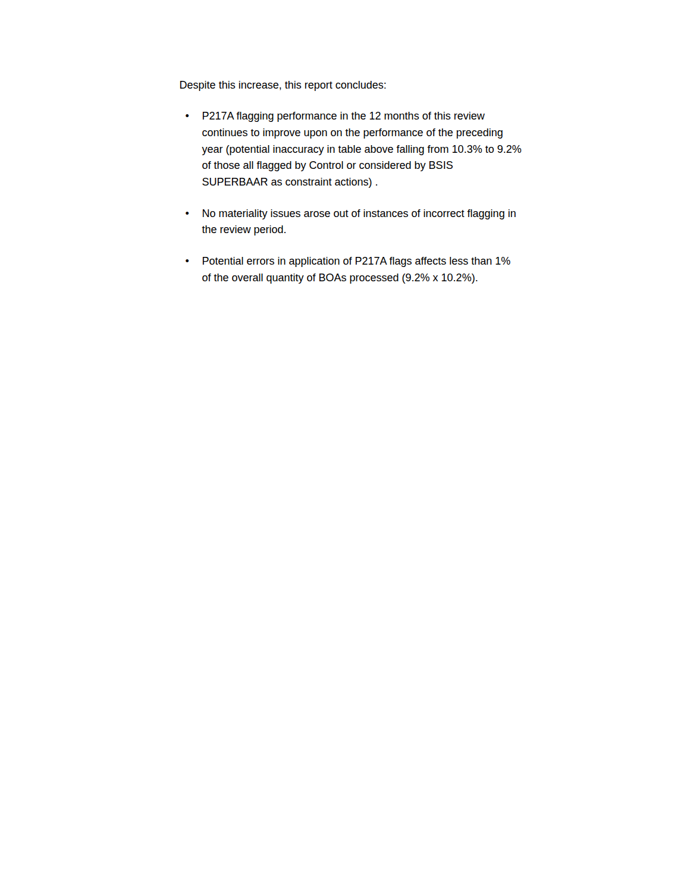Despite this increase, this report concludes:
P217A flagging performance in the 12 months of this review continues to improve upon on the performance of the preceding year (potential inaccuracy in table above falling from 10.3% to 9.2% of those all flagged by Control or considered by BSIS SUPERBAAR as constraint actions) .
No materiality issues arose out of instances of incorrect flagging in the review period.
Potential errors in application of P217A flags affects less than 1% of the overall quantity of BOAs processed (9.2% x 10.2%).